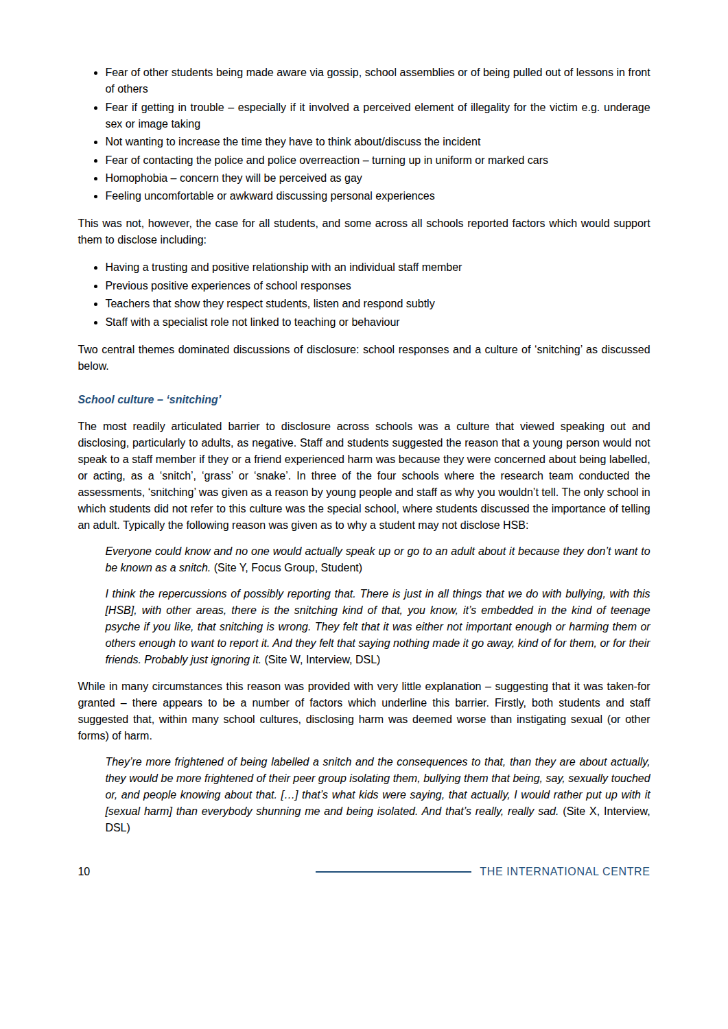Fear of other students being made aware via gossip, school assemblies or of being pulled out of lessons in front of others
Fear if getting in trouble – especially if it involved a perceived element of illegality for the victim e.g. underage sex or image taking
Not wanting to increase the time they have to think about/discuss the incident
Fear of contacting the police and police overreaction – turning up in uniform or marked cars
Homophobia – concern they will be perceived as gay
Feeling uncomfortable or awkward discussing personal experiences
This was not, however, the case for all students, and some across all schools reported factors which would support them to disclose including:
Having a trusting and positive relationship with an individual staff member
Previous positive experiences of school responses
Teachers that show they respect students, listen and respond subtly
Staff with a specialist role not linked to teaching or behaviour
Two central themes dominated discussions of disclosure: school responses and a culture of ‘snitching’ as discussed below.
School culture – ‘snitching’
The most readily articulated barrier to disclosure across schools was a culture that viewed speaking out and disclosing, particularly to adults, as negative. Staff and students suggested the reason that a young person would not speak to a staff member if they or a friend experienced harm was because they were concerned about being labelled, or acting, as a ‘snitch’, ‘grass’ or ‘snake’. In three of the four schools where the research team conducted the assessments, ‘snitching’ was given as a reason by young people and staff as why you wouldn’t tell. The only school in which students did not refer to this culture was the special school, where students discussed the importance of telling an adult. Typically the following reason was given as to why a student may not disclose HSB:
Everyone could know and no one would actually speak up or go to an adult about it because they don’t want to be known as a snitch. (Site Y, Focus Group, Student)
I think the repercussions of possibly reporting that. There is just in all things that we do with bullying, with this [HSB], with other areas, there is the snitching kind of that, you know, it’s embedded in the kind of teenage psyche if you like, that snitching is wrong. They felt that it was either not important enough or harming them or others enough to want to report it. And they felt that saying nothing made it go away, kind of for them, or for their friends. Probably just ignoring it. (Site W, Interview, DSL)
While in many circumstances this reason was provided with very little explanation – suggesting that it was taken-for granted – there appears to be a number of factors which underline this barrier. Firstly, both students and staff suggested that, within many school cultures, disclosing harm was deemed worse than instigating sexual (or other forms) of harm.
They’re more frightened of being labelled a snitch and the consequences to that, than they are about actually, they would be more frightened of their peer group isolating them, bullying them that being, say, sexually touched or, and people knowing about that. […] that’s what kids were saying, that actually, I would rather put up with it [sexual harm] than everybody shunning me and being isolated. And that’s really, really sad. (Site X, Interview, DSL)
10 THE INTERNATIONAL CENTRE